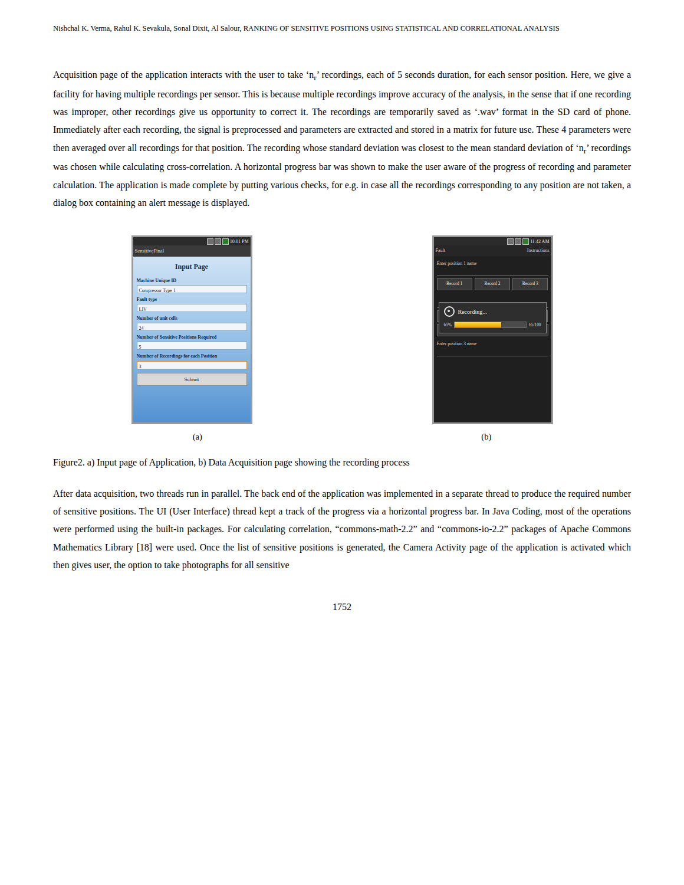Nishchal K. Verma, Rahul K. Sevakula, Sonal Dixit, Al Salour, RANKING OF SENSITIVE POSITIONS USING STATISTICAL AND CORRELATIONAL ANALYSIS
Acquisition page of the application interacts with the user to take ‘nr’ recordings, each of 5 seconds duration, for each sensor position. Here, we give a facility for having multiple recordings per sensor. This is because multiple recordings improve accuracy of the analysis, in the sense that if one recording was improper, other recordings give us opportunity to correct it. The recordings are temporarily saved as ‘.wav’ format in the SD card of phone. Immediately after each recording, the signal is preprocessed and parameters are extracted and stored in a matrix for future use. These 4 parameters were then averaged over all recordings for that position. The recording whose standard deviation was closest to the mean standard deviation of ‘nr’ recordings was chosen while calculating cross-correlation. A horizontal progress bar was shown to make the user aware of the progress of recording and parameter calculation. The application is made complete by putting various checks, for e.g. in case all the recordings corresponding to any position are not taken, a dialog box containing an alert message is displayed.
10:01 PM
SensitiveFinal
Input Page
Machine Unique ID
Compressor Type 1
Fault type
LIV
Number of unit cells
24
Number of Sensitive Positions Required
5
Number of Recordings for each Position
3
Submit
11:42 AM
Fault Instructions
Enter position 1 name
Record 1
Record 2
Record 3
Record 1
Record 2
Record 3
Submit
Enter position 3 name
Recording...
65%
65/100
(a) (b)
Figure2. a) Input page of Application, b) Data Acquisition page showing the recording process
After data acquisition, two threads run in parallel. The back end of the application was implemented in a separate thread to produce the required number of sensitive positions. The UI (User Interface) thread kept a track of the progress via a horizontal progress bar. In Java Coding, most of the operations were performed using the built-in packages. For calculating correlation, “commons-math-2.2” and “commons-io-2.2” packages of Apache Commons Mathematics Library [18] were used. Once the list of sensitive positions is generated, the Camera Activity page of the application is activated which then gives user, the option to take photographs for all sensitive
1752